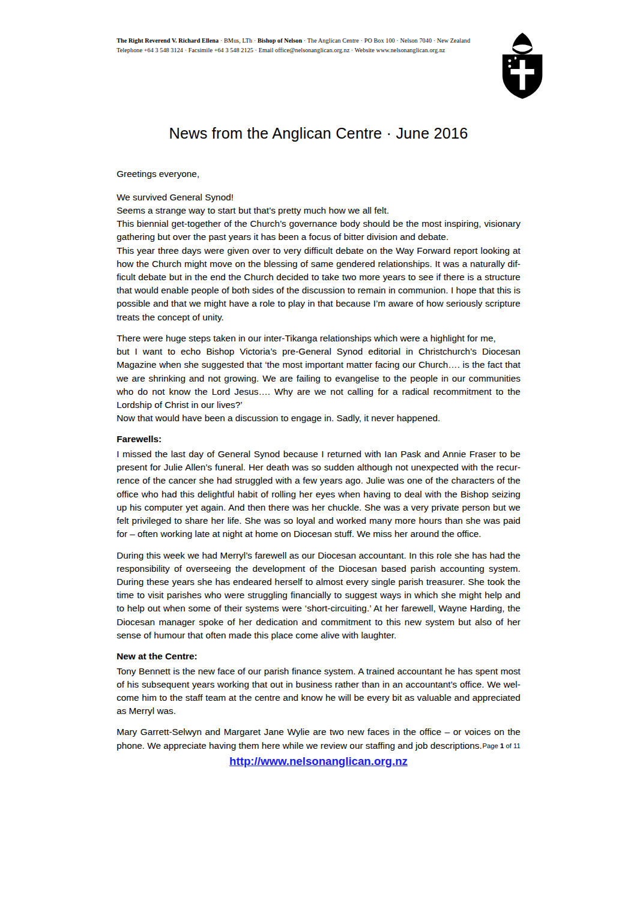The Right Reverend V. Richard Ellena · BMus, LTh · Bishop of Nelson · The Anglican Centre · PO Box 100 · Nelson 7040 · New Zealand
Telephone +64 3 548 3124 · Facsimile +64 3 548 2125 · Email office@nelsonanglican.org.nz · Website www.nelsonanglican.org.nz
News from the Anglican Centre · June 2016
Greetings everyone,
We survived General Synod!
Seems a strange way to start but that’s pretty much how we all felt.
This biennial get-together of the Church’s governance body should be the most inspiring, visionary gathering but over the past years it has been a focus of bitter division and debate.
This year three days were given over to very difficult debate on the Way Forward report looking at how the Church might move on the blessing of same gendered relationships. It was a naturally difficult debate but in the end the Church decided to take two more years to see if there is a structure that would enable people of both sides of the discussion to remain in communion. I hope that this is possible and that we might have a role to play in that because I’m aware of how seriously scripture treats the concept of unity.
There were huge steps taken in our inter-Tikanga relationships which were a highlight for me,
but I want to echo Bishop Victoria’s pre-General Synod editorial in Christchurch’s Diocesan Magazine when she suggested that ‘the most important matter facing our Church…. is the fact that we are shrinking and not growing. We are failing to evangelise to the people in our communities who do not know the Lord Jesus…. Why are we not calling for a radical recommitment to the Lordship of Christ in our lives?’
Now that would have been a discussion to engage in. Sadly, it never happened.
Farewells:
I missed the last day of General Synod because I returned with Ian Pask and Annie Fraser to be present for Julie Allen’s funeral. Her death was so sudden although not unexpected with the recurrence of the cancer she had struggled with a few years ago. Julie was one of the characters of the office who had this delightful habit of rolling her eyes when having to deal with the Bishop seizing up his computer yet again. And then there was her chuckle. She was a very private person but we felt privileged to share her life. She was so loyal and worked many more hours than she was paid for – often working late at night at home on Diocesan stuff. We miss her around the office.
During this week we had Merryl’s farewell as our Diocesan accountant. In this role she has had the responsibility of overseeing the development of the Diocesan based parish accounting system. During these years she has endeared herself to almost every single parish treasurer. She took the time to visit parishes who were struggling financially to suggest ways in which she might help and to help out when some of their systems were ‘short-circuiting.’ At her farewell, Wayne Harding, the Diocesan manager spoke of her dedication and commitment to this new system but also of her sense of humour that often made this place come alive with laughter.
New at the Centre:
Tony Bennett is the new face of our parish finance system. A trained accountant he has spent most of his subsequent years working that out in business rather than in an accountant’s office. We welcome him to the staff team at the centre and know he will be every bit as valuable and appreciated as Merryl was.
Mary Garrett-Selwyn and Margaret Jane Wylie are two new faces in the office – or voices on the phone. We appreciate having them here while we review our staffing and job descriptions.
Page 1 of 11
http://www.nelsonanglican.org.nz